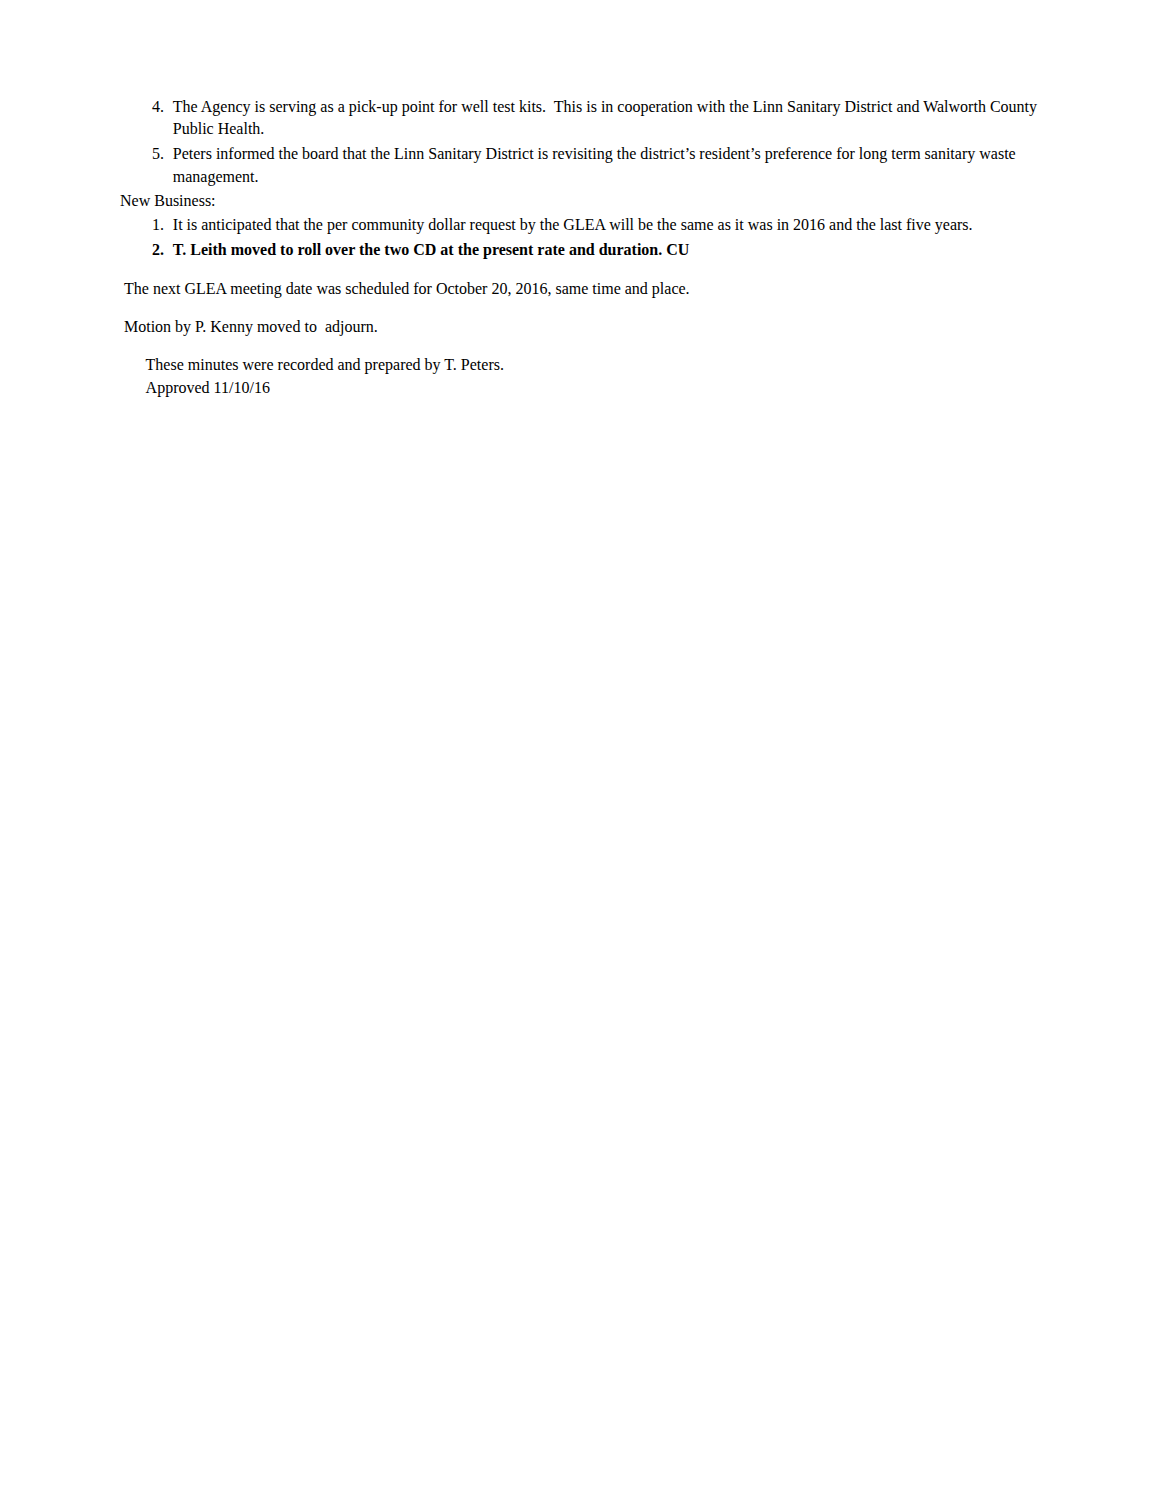The Agency is serving as a pick-up point for well test kits. This is in cooperation with the Linn Sanitary District and Walworth County Public Health.
Peters informed the board that the Linn Sanitary District is revisiting the district’s resident’s preference for long term sanitary waste management.
New Business:
It is anticipated that the per community dollar request by the GLEA will be the same as it was in 2016 and the last five years.
T. Leith moved to roll over the two CD at the present rate and duration. CU
The next GLEA meeting date was scheduled for October 20, 2016, same time and place.
Motion by P. Kenny moved to adjourn.
These minutes were recorded and prepared by T. Peters.
Approved 11/10/16